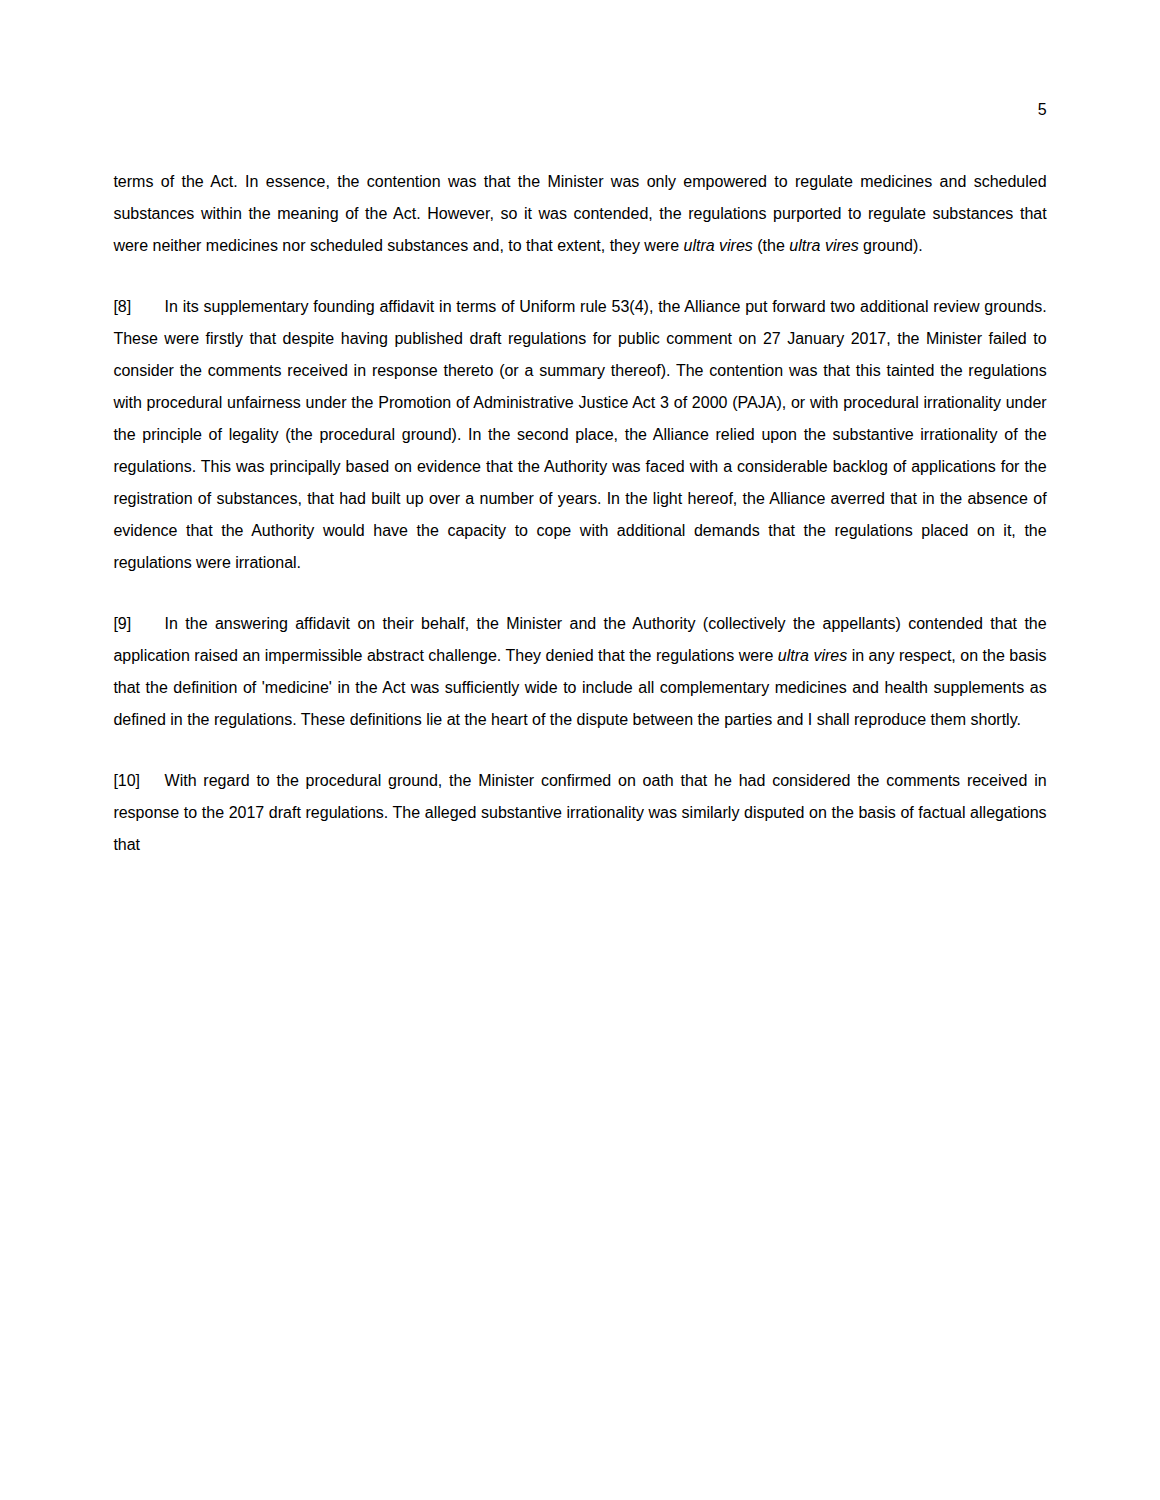5
terms of the Act. In essence, the contention was that the Minister was only empowered to regulate medicines and scheduled substances within the meaning of the Act. However, so it was contended, the regulations purported to regulate substances that were neither medicines nor scheduled substances and, to that extent, they were ultra vires (the ultra vires ground).
[8] In its supplementary founding affidavit in terms of Uniform rule 53(4), the Alliance put forward two additional review grounds. These were firstly that despite having published draft regulations for public comment on 27 January 2017, the Minister failed to consider the comments received in response thereto (or a summary thereof). The contention was that this tainted the regulations with procedural unfairness under the Promotion of Administrative Justice Act 3 of 2000 (PAJA), or with procedural irrationality under the principle of legality (the procedural ground). In the second place, the Alliance relied upon the substantive irrationality of the regulations. This was principally based on evidence that the Authority was faced with a considerable backlog of applications for the registration of substances, that had built up over a number of years. In the light hereof, the Alliance averred that in the absence of evidence that the Authority would have the capacity to cope with additional demands that the regulations placed on it, the regulations were irrational.
[9] In the answering affidavit on their behalf, the Minister and the Authority (collectively the appellants) contended that the application raised an impermissible abstract challenge. They denied that the regulations were ultra vires in any respect, on the basis that the definition of 'medicine' in the Act was sufficiently wide to include all complementary medicines and health supplements as defined in the regulations. These definitions lie at the heart of the dispute between the parties and I shall reproduce them shortly.
[10] With regard to the procedural ground, the Minister confirmed on oath that he had considered the comments received in response to the 2017 draft regulations. The alleged substantive irrationality was similarly disputed on the basis of factual allegations that